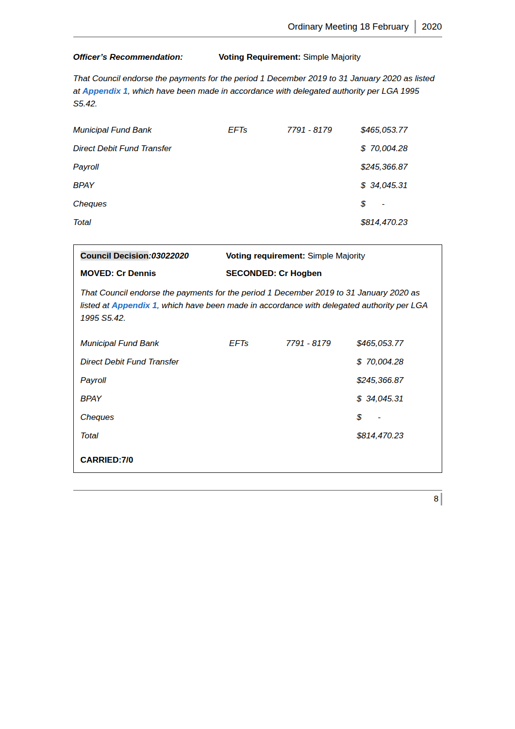Ordinary Meeting 18 February 2020
Officer’s Recommendation:
Voting Requirement: Simple Majority
That Council endorse the payments for the period 1 December 2019 to 31 January 2020 as listed at Appendix 1, which have been made in accordance with delegated authority per LGA 1995 S5.42.
| Municipal Fund Bank | EFTs | 7791 - 8179 | $465,053.77 |
| Direct Debit Fund Transfer | | | $ 70,004.28 |
| Payroll | | | $245,366.87 |
| BPAY | | | $ 34,045.31 |
| Cheques | | | $ - |
| Total | | | $814,470.23 |
Council Decision:03022020
Voting requirement: Simple Majority
MOVED: Cr Dennis
SECONDED: Cr Hogben
That Council endorse the payments for the period 1 December 2019 to 31 January 2020 as listed at Appendix 1, which have been made in accordance with delegated authority per LGA 1995 S5.42.
| Municipal Fund Bank | EFTs | 7791 - 8179 | $465,053.77 |
| Direct Debit Fund Transfer | | | $ 70,004.28 |
| Payroll | | | $245,366.87 |
| BPAY | | | $ 34,045.31 |
| Cheques | | | $ - |
| Total | | | $814,470.23 |
CARRIED:7/0
8